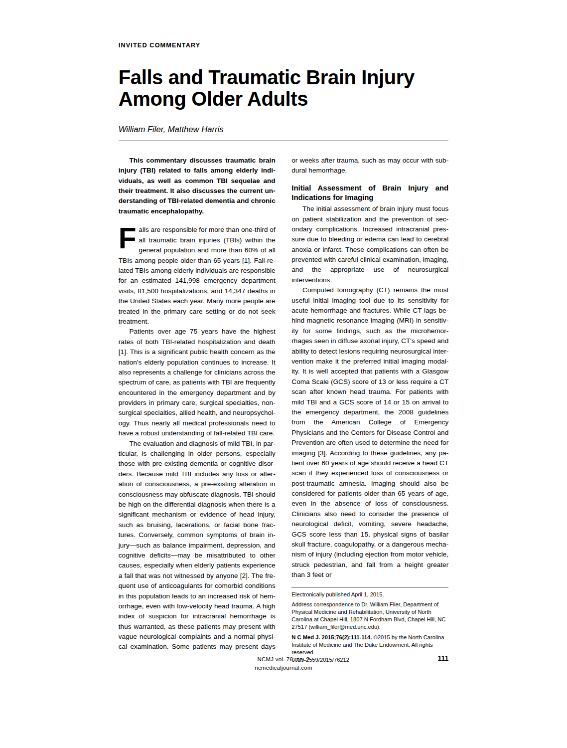Invited Commentary
Falls and Traumatic Brain Injury Among Older Adults
William Filer, Matthew Harris
This commentary discusses traumatic brain injury (TBI) related to falls among elderly individuals, as well as common TBI sequelae and their treatment. It also discusses the current understanding of TBI-related dementia and chronic traumatic encephalopathy.
Falls are responsible for more than one-third of all traumatic brain injuries (TBIs) within the general population and more than 60% of all TBIs among people older than 65 years [1]. Fall-related TBIs among elderly individuals are responsible for an estimated 141,998 emergency department visits, 81,500 hospitalizations, and 14,347 deaths in the United States each year. Many more people are treated in the primary care setting or do not seek treatment.
Patients over age 75 years have the highest rates of both TBI-related hospitalization and death [1]. This is a significant public health concern as the nation's elderly population continues to increase. It also represents a challenge for clinicians across the spectrum of care, as patients with TBI are frequently encountered in the emergency department and by providers in primary care, surgical specialties, nonsurgical specialties, allied health, and neuropsychology. Thus nearly all medical professionals need to have a robust understanding of fall-related TBI care.
The evaluation and diagnosis of mild TBI, in particular, is challenging in older persons, especially those with pre-existing dementia or cognitive disorders. Because mild TBI includes any loss or alteration of consciousness, a pre-existing alteration in consciousness may obfuscate diagnosis. TBI should be high on the differential diagnosis when there is a significant mechanism or evidence of head injury, such as bruising, lacerations, or facial bone fractures. Conversely, common symptoms of brain injury—such as balance impairment, depression, and cognitive deficits—may be misattributed to other causes, especially when elderly patients experience a fall that was not witnessed by anyone [2]. The frequent use of anticoagulants for comorbid conditions in this population leads to an increased risk of hemorrhage, even with low-velocity head trauma. A high index of suspicion for intracranial hemorrhage is thus warranted, as these patients may present with vague neurological complaints and a normal physical examination. Some patients may present days or weeks after trauma, such as may occur with subdural hemorrhage.
Initial Assessment of Brain Injury and Indications for Imaging
The initial assessment of brain injury must focus on patient stabilization and the prevention of secondary complications. Increased intracranial pressure due to bleeding or edema can lead to cerebral anoxia or infarct. These complications can often be prevented with careful clinical examination, imaging, and the appropriate use of neurosurgical interventions.
Computed tomography (CT) remains the most useful initial imaging tool due to its sensitivity for acute hemorrhage and fractures. While CT lags behind magnetic resonance imaging (MRI) in sensitivity for some findings, such as the microhemorrhages seen in diffuse axonal injury, CT's speed and ability to detect lesions requiring neurosurgical intervention make it the preferred initial imaging modality. It is well accepted that patients with a Glasgow Coma Scale (GCS) score of 13 or less require a CT scan after known head trauma. For patients with mild TBI and a GCS score of 14 or 15 on arrival to the emergency department, the 2008 guidelines from the American College of Emergency Physicians and the Centers for Disease Control and Prevention are often used to determine the need for imaging [3]. According to these guidelines, any patient over 60 years of age should receive a head CT scan if they experienced loss of consciousness or post-traumatic amnesia. Imaging should also be considered for patients older than 65 years of age, even in the absence of loss of consciousness. Clinicians also need to consider the presence of neurological deficit, vomiting, severe headache, GCS score less than 15, physical signs of basilar skull fracture, coagulopathy, or a dangerous mechanism of injury (including ejection from motor vehicle, struck pedestrian, and fall from a height greater than 3 feet or
Electronically published April 1, 2015.
Address correspondence to Dr. William Filer, Department of Physical Medicine and Rehabilitation, University of North Carolina at Chapel Hill, 1807 N Fordham Blvd, Chapel Hill, NC 27517 (william_filer@med.unc.edu).
N C Med J. 2015;76(2):111-114. ©2015 by the North Carolina Institute of Medicine and The Duke Endowment. All rights reserved.
0029-2559/2015/76212
NCMJ vol. 76, no. 2
ncmedicaljournal.com
111